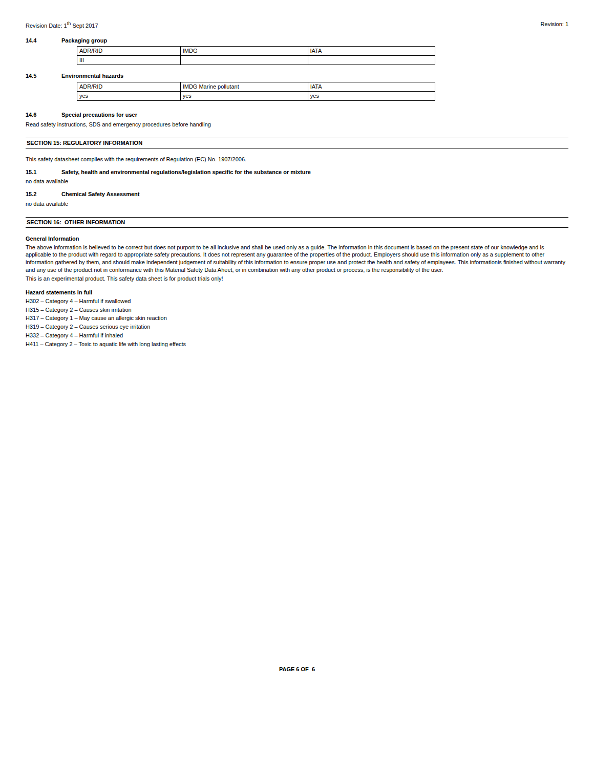Revision Date: 1th Sept 2017
Revision: 1
14.4 Packaging group
| ADR/RID | IMDG | IATA |
| III | | |
14.5 Environmental hazards
| ADR/RID | IMDG Marine pollutant | IATA |
| yes | yes | yes |
14.6 Special precautions for user
Read safety instructions, SDS and emergency procedures before handling
SECTION 15: REGULATORY INFORMATION
This safety datasheet complies with the requirements of Regulation (EC) No. 1907/2006.
15.1 Safety, health and environmental regulations/legislation specific for the substance or mixture
no data available
15.2 Chemical Safety Assessment
no data available
SECTION 16: OTHER INFORMATION
General Information
The above information is believed to be correct but does not purport to be all inclusive and shall be used only as a guide. The information in this document is based on the present state of our knowledge and is applicable to the product with regard to appropriate safety precautions. It does not represent any guarantee of the properties of the product. Employers should use this information only as a supplement to other information gathered by them, and should make independent judgement of suitability of this information to ensure proper use and protect the health and safety of emplayees. This informationis finished without warranty and any use of the product not in conformance with this Material Safety Data Aheet, or in combination with any other product or process, is the responsibility of the user.
This is an experimental product. This safety data sheet is for product trials only!
Hazard statements in full
H302 – Category 4 – Harmful if swallowed
H315 – Category 2 – Causes skin irritation
H317 – Category 1 – May cause an allergic skin reaction
H319 – Category 2 – Causes serious eye irritation
H332 – Category 4 – Harmful if inhaled
H411 – Category 2 – Toxic to aquatic life with long lasting effects
PAGE 6 OF 6